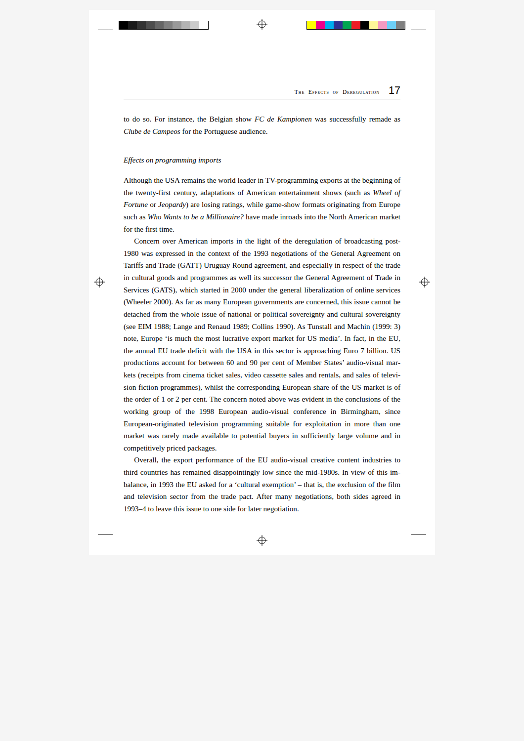The Effects of Deregulation 17
to do so. For instance, the Belgian show FC de Kampionen was successfully remade as Clube de Campeos for the Portuguese audience.
Effects on programming imports
Although the USA remains the world leader in TV-programming exports at the beginning of the twenty-first century, adaptations of American entertainment shows (such as Wheel of Fortune or Jeopardy) are losing ratings, while game-show formats originating from Europe such as Who Wants to be a Millionaire? have made inroads into the North American market for the first time.
Concern over American imports in the light of the deregulation of broadcasting post-1980 was expressed in the context of the 1993 negotiations of the General Agreement on Tariffs and Trade (GATT) Uruguay Round agreement, and especially in respect of the trade in cultural goods and programmes as well its successor the General Agreement of Trade in Services (GATS), which started in 2000 under the general liberalization of online services (Wheeler 2000). As far as many European governments are concerned, this issue cannot be detached from the whole issue of national or political sovereignty and cultural sovereignty (see EIM 1988; Lange and Renaud 1989; Collins 1990). As Tunstall and Machin (1999: 3) note, Europe ‘is much the most lucrative export market for US media’. In fact, in the EU, the annual EU trade deficit with the USA in this sector is approaching Euro 7 billion. US productions account for between 60 and 90 per cent of Member States’ audio-visual markets (receipts from cinema ticket sales, video cassette sales and rentals, and sales of television fiction programmes), whilst the corresponding European share of the US market is of the order of 1 or 2 per cent. The concern noted above was evident in the conclusions of the working group of the 1998 European audio-visual conference in Birmingham, since European-originated television programming suitable for exploitation in more than one market was rarely made available to potential buyers in sufficiently large volume and in competitively priced packages.
Overall, the export performance of the EU audio-visual creative content industries to third countries has remained disappointingly low since the mid-1980s. In view of this imbalance, in 1993 the EU asked for a ‘cultural exemption’ – that is, the exclusion of the film and television sector from the trade pact. After many negotiations, both sides agreed in 1993–4 to leave this issue to one side for later negotiation.